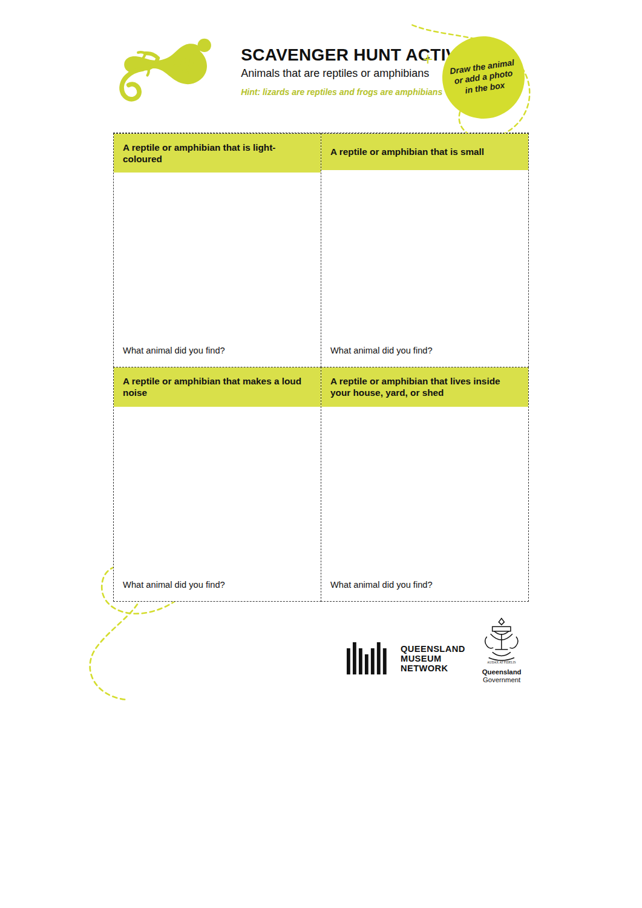Scavenger Hunt Activity
Animals that are reptiles or amphibians
Hint: lizards are reptiles and frogs are amphibians
+
Draw the animal or add a photo in the box
A reptile or amphibian that is light-coloured
What animal did you find?
A reptile or amphibian that is small
What animal did you find?
A reptile or amphibian that makes a loud noise
What animal did you find?
A reptile or amphibian that lives inside your house, yard, or shed
What animal did you find?
Queensland
Museum
Network
AUDAX AT FIDELIS
Queensland Government